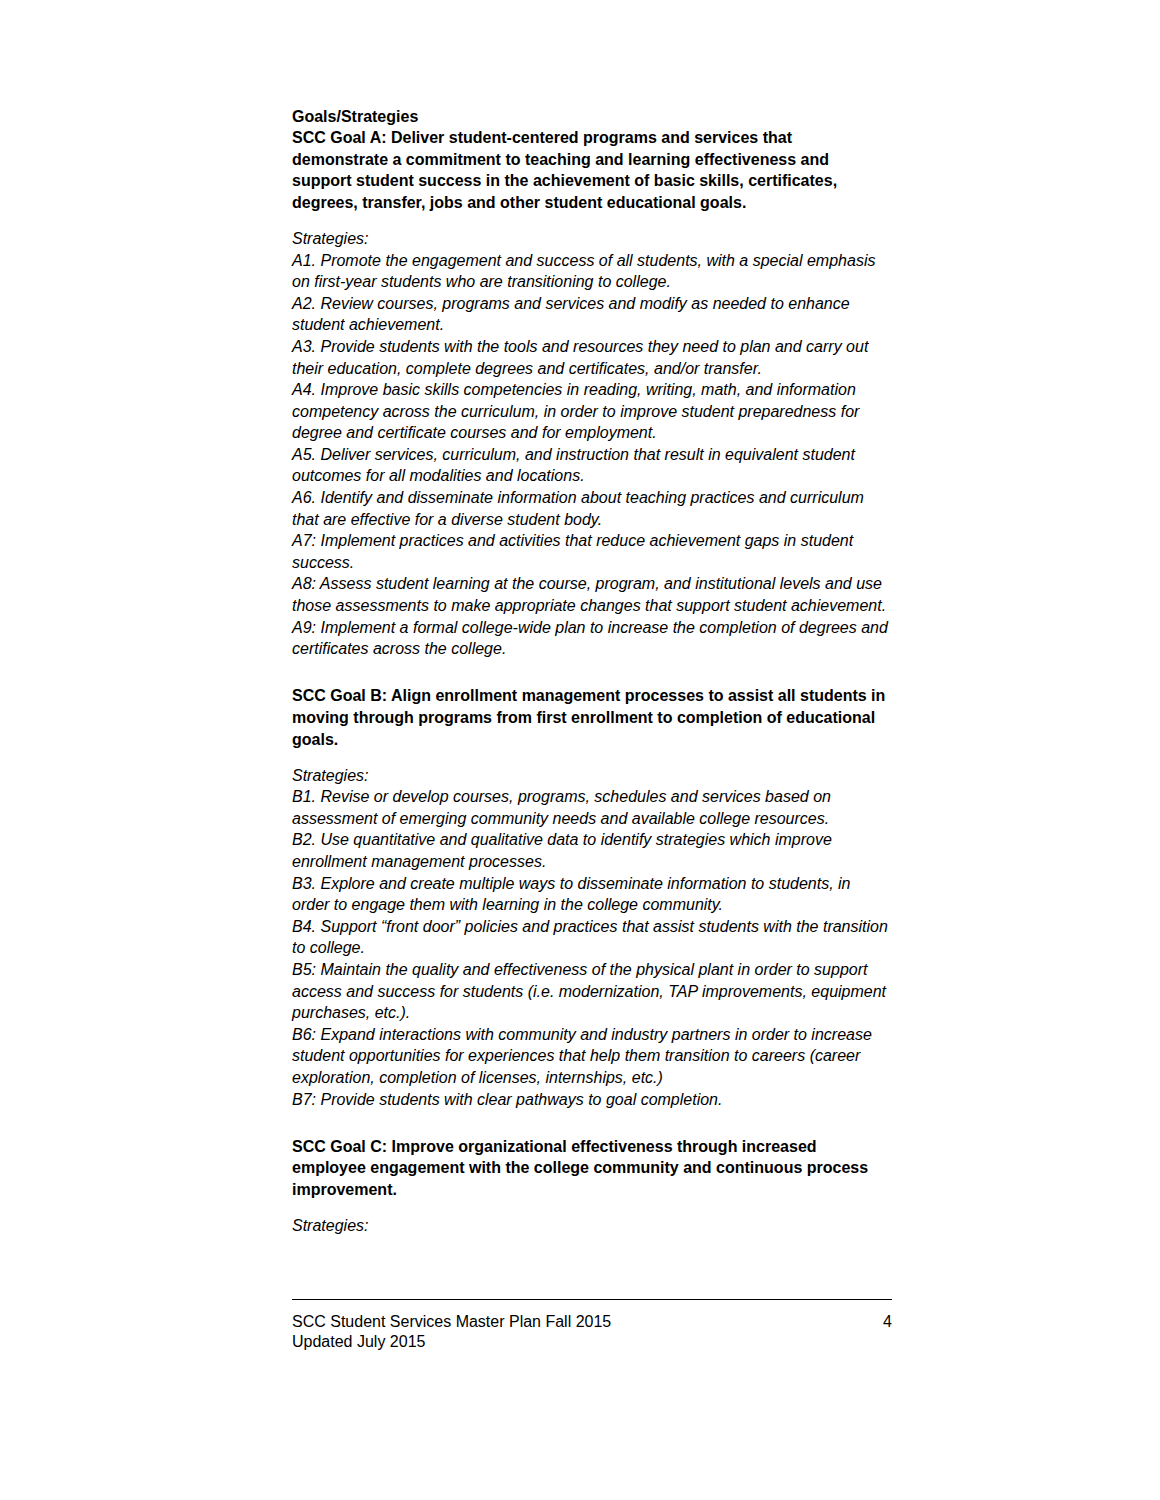Goals/Strategies
SCC Goal A: Deliver student-centered programs and services that demonstrate a commitment to teaching and learning effectiveness and support student success in the achievement of basic skills, certificates, degrees, transfer, jobs and other student educational goals.
Strategies:
A1. Promote the engagement and success of all students, with a special emphasis on first-year students who are transitioning to college.
A2. Review courses, programs and services and modify as needed to enhance student achievement.
A3. Provide students with the tools and resources they need to plan and carry out their education, complete degrees and certificates, and/or transfer.
A4. Improve basic skills competencies in reading, writing, math, and information competency across the curriculum, in order to improve student preparedness for degree and certificate courses and for employment.
A5. Deliver services, curriculum, and instruction that result in equivalent student outcomes for all modalities and locations.
A6. Identify and disseminate information about teaching practices and curriculum that are effective for a diverse student body.
A7: Implement practices and activities that reduce achievement gaps in student success.
A8: Assess student learning at the course, program, and institutional levels and use those assessments to make appropriate changes that support student achievement.
A9: Implement a formal college-wide plan to increase the completion of degrees and certificates across the college.
SCC Goal B: Align enrollment management processes to assist all students in moving through programs from first enrollment to completion of educational goals.
Strategies:
B1. Revise or develop courses, programs, schedules and services based on assessment of emerging community needs and available college resources.
B2. Use quantitative and qualitative data to identify strategies which improve enrollment management processes.
B3. Explore and create multiple ways to disseminate information to students, in order to engage them with learning in the college community.
B4. Support “front door” policies and practices that assist students with the transition to college.
B5: Maintain the quality and effectiveness of the physical plant in order to support access and success for students (i.e. modernization, TAP improvements, equipment purchases, etc.).
B6: Expand interactions with community and industry partners in order to increase student opportunities for experiences that help them transition to careers (career exploration, completion of licenses, internships, etc.)
B7: Provide students with clear pathways to goal completion.
SCC Goal C: Improve organizational effectiveness through increased employee engagement with the college community and continuous process improvement.
Strategies:
SCC Student Services Master Plan Fall 2015
Updated July 2015
4